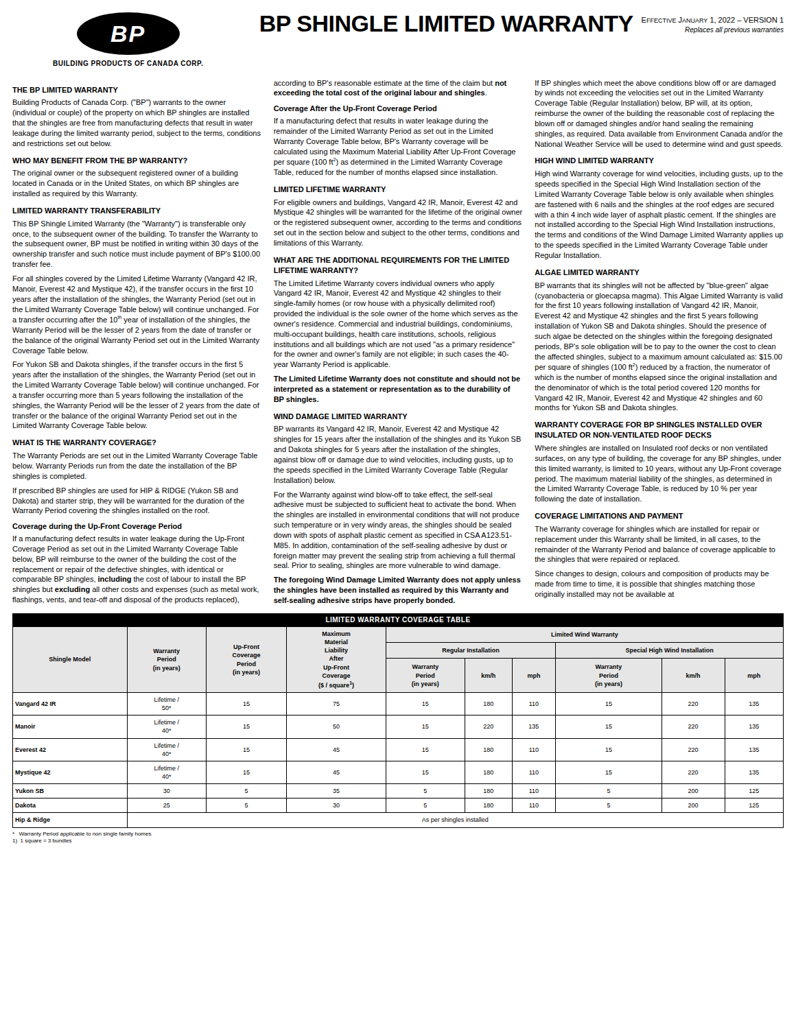BP
BUILDING PRODUCTS OF CANADA CORP.
BP SHINGLE LIMITED WARRANTY
EFFECTIVE JANUARY 1, 2022 – VERSION 1 Replaces all previous warranties
THE BP LIMITED WARRANTY
Building Products of Canada Corp. ("BP") warrants to the owner (individual or couple) of the property on which BP shingles are installed that the shingles are free from manufacturing defects that result in water leakage during the limited warranty period, subject to the terms, conditions and restrictions set out below.
WHO MAY BENEFIT FROM THE BP WARRANTY?
The original owner or the subsequent registered owner of a building located in Canada or in the United States, on which BP shingles are installed as required by this Warranty.
LIMITED WARRANTY TRANSFERABILITY
This BP Shingle Limited Warranty (the "Warranty") is transferable only once, to the subsequent owner of the building. To transfer the Warranty to the subsequent owner, BP must be notified in writing within 30 days of the ownership transfer and such notice must include payment of BP's $100.00 transfer fee.
For all shingles covered by the Limited Lifetime Warranty (Vangard 42 IR, Manoir, Everest 42 and Mystique 42), if the transfer occurs in the first 10 years after the installation of the shingles, the Warranty Period (set out in the Limited Warranty Coverage Table below) will continue unchanged. For a transfer occurring after the 10th year of installation of the shingles, the Warranty Period will be the lesser of 2 years from the date of transfer or the balance of the original Warranty Period set out in the Limited Warranty Coverage Table below.
For Yukon SB and Dakota shingles, if the transfer occurs in the first 5 years after the installation of the shingles, the Warranty Period (set out in the Limited Warranty Coverage Table below) will continue unchanged. For a transfer occurring more than 5 years following the installation of the shingles, the Warranty Period will be the lesser of 2 years from the date of transfer or the balance of the original Warranty Period set out in the Limited Warranty Coverage Table below.
WHAT IS THE WARRANTY COVERAGE?
The Warranty Periods are set out in the Limited Warranty Coverage Table below. Warranty Periods run from the date the installation of the BP shingles is completed.
If prescribed BP shingles are used for HIP & RIDGE (Yukon SB and Dakota) and starter strip, they will be warranted for the duration of the Warranty Period covering the shingles installed on the roof.
Coverage during the Up-Front Coverage Period
If a manufacturing defect results in water leakage during the Up-Front Coverage Period as set out in the Limited Warranty Coverage Table below, BP will reimburse to the owner of the building the cost of the replacement or repair of the defective shingles, with identical or comparable BP shingles, including the cost of labour to install the BP shingles but excluding all other costs and expenses (such as metal work, flashings, vents, and tear-off and disposal of the products replaced), according to BP's reasonable estimate at the time of the claim but not exceeding the total cost of the original labour and shingles.
Coverage After the Up-Front Coverage Period
If a manufacturing defect that results in water leakage during the remainder of the Limited Warranty Period as set out in the Limited Warranty Coverage Table below, BP's Warranty coverage will be calculated using the Maximum Material Liability After Up-Front Coverage per square (100 ft2) as determined in the Limited Warranty Coverage Table, reduced for the number of months elapsed since installation.
LIMITED LIFETIME WARRANTY
For eligible owners and buildings, Vangard 42 IR, Manoir, Everest 42 and Mystique 42 shingles will be warranted for the lifetime of the original owner or the registered subsequent owner, according to the terms and conditions set out in the section below and subject to the other terms, conditions and limitations of this Warranty.
WHAT ARE THE ADDITIONAL REQUIREMENTS FOR THE LIMITED LIFETIME WARRANTY?
The Limited Lifetime Warranty covers individual owners who apply Vangard 42 IR, Manoir, Everest 42 and Mystique 42 shingles to their single-family homes (or row house with a physically delimited roof) provided the individual is the sole owner of the home which serves as the owner's residence. Commercial and industrial buildings, condominiums, multi-occupant buildings, health care institutions, schools, religious institutions and all buildings which are not used "as a primary residence" for the owner and owner's family are not eligible; in such cases the 40-year Warranty Period is applicable.
The Limited Lifetime Warranty does not constitute and should not be interpreted as a statement or representation as to the durability of BP shingles.
WIND DAMAGE LIMITED WARRANTY
BP warrants its Vangard 42 IR, Manoir, Everest 42 and Mystique 42 shingles for 15 years after the installation of the shingles and its Yukon SB and Dakota shingles for 5 years after the installation of the shingles, against blow off or damage due to wind velocities, including gusts, up to the speeds specified in the Limited Warranty Coverage Table (Regular Installation) below.
For the Warranty against wind blow-off to take effect, the self-seal adhesive must be subjected to sufficient heat to activate the bond. When the shingles are installed in environmental conditions that will not produce such temperature or in very windy areas, the shingles should be sealed down with spots of asphalt plastic cement as specified in CSA A123.51-M85. In addition, contamination of the self-sealing adhesive by dust or foreign matter may prevent the sealing strip from achieving a full thermal seal. Prior to sealing, shingles are more vulnerable to wind damage.
The foregoing Wind Damage Limited Warranty does not apply unless the shingles have been installed as required by this Warranty and self-sealing adhesive strips have properly bonded.
If BP shingles which meet the above conditions blow off or are damaged by winds not exceeding the velocities set out in the Limited Warranty Coverage Table (Regular Installation) below, BP will, at its option, reimburse the owner of the building the reasonable cost of replacing the blown off or damaged shingles and/or hand sealing the remaining shingles, as required. Data available from Environment Canada and/or the National Weather Service will be used to determine wind and gust speeds.
HIGH WIND LIMITED WARRANTY
High wind Warranty coverage for wind velocities, including gusts, up to the speeds specified in the Special High Wind Installation section of the Limited Warranty Coverage Table below is only available when shingles are fastened with 6 nails and the shingles at the roof edges are secured with a thin 4 inch wide layer of asphalt plastic cement. If the shingles are not installed according to the Special High Wind Installation instructions, the terms and conditions of the Wind Damage Limited Warranty applies up to the speeds specified in the Limited Warranty Coverage Table under Regular Installation.
ALGAE LIMITED WARRANTY
BP warrants that its shingles will not be affected by "blue-green" algae (cyanobacteria or gloecapsa magma). This Algae Limited Warranty is valid for the first 10 years following installation of Vangard 42 IR, Manoir, Everest 42 and Mystique 42 shingles and the first 5 years following installation of Yukon SB and Dakota shingles. Should the presence of such algae be detected on the shingles within the foregoing designated periods, BP's sole obligation will be to pay to the owner the cost to clean the affected shingles, subject to a maximum amount calculated as: $15.00 per square of shingles (100 ft2) reduced by a fraction, the numerator of which is the number of months elapsed since the original installation and the denominator of which is the total period covered 120 months for Vangard 42 IR, Manoir, Everest 42 and Mystique 42 shingles and 60 months for Yukon SB and Dakota shingles.
WARRANTY COVERAGE FOR BP SHINGLES INSTALLED OVER INSULATED OR NON-VENTILATED ROOF DECKS
Where shingles are installed on Insulated roof decks or non ventilated surfaces, on any type of building, the coverage for any BP shingles, under this limited warranty, is limited to 10 years, without any Up-Front coverage period. The maximum material liability of the shingles, as determined in the Limited Warranty Coverage Table, is reduced by 10 % per year following the date of installation.
COVERAGE LIMITATIONS AND PAYMENT
The Warranty coverage for shingles which are installed for repair or replacement under this Warranty shall be limited, in all cases, to the remainder of the Warranty Period and balance of coverage applicable to the shingles that were repaired or replaced.
Since changes to design, colours and composition of products may be made from time to time, it is possible that shingles matching those originally installed may not be available at
LIMITED WARRANTY COVERAGE TABLE
| Shingle Model | Warranty Period (in years) | Up-Front Coverage Period (in years) | Maximum Material Liability After Up-Front Coverage ($ / square 1 ) | Limited Wind Warranty |
| --- | --- | --- | --- | --- |
| Regular Installation | Special High Wind Installation |
| Warranty Period (in years) | km/h | mph | Warranty Period (in years) | km/h | mph |
| Vangard 42 IR | Lifetime / 50* | 15 | 75 | 15 | 180 | 110 | 15 | 220 | 135 |
| Manoir | Lifetime / 40* | 15 | 50 | 15 | 220 | 135 | 15 | 220 | 135 |
| Everest 42 | Lifetime / 40* | 15 | 45 | 15 | 180 | 110 | 15 | 220 | 135 |
| Mystique 42 | Lifetime / 40* | 15 | 45 | 15 | 180 | 110 | 15 | 220 | 135 |
| Yukon SB | 30 | 5 | 35 | 5 | 180 | 110 | 5 | 200 | 125 |
| Dakota | 25 | 5 | 30 | 5 | 180 | 110 | 5 | 200 | 125 |
| Hip & Ridge | As per shingles installed |
* Warranty Period applicable to non single family homes
1) 1 square = 3 bundles